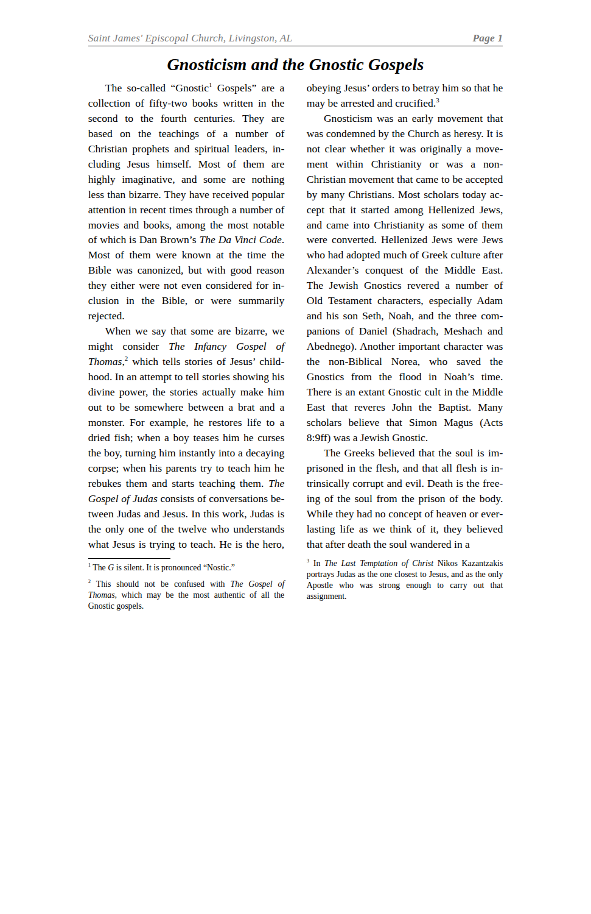Saint James' Episcopal Church, Livingston, AL Page 1
Gnosticism and the Gnostic Gospels
The so-called “Gnostic1 Gospels” are a collection of fifty-two books written in the second to the fourth centuries. They are based on the teachings of a number of Christian prophets and spiritual leaders, including Jesus himself. Most of them are highly imaginative, and some are nothing less than bizarre. They have received popular attention in recent times through a number of movies and books, among the most notable of which is Dan Brown’s The Da Vinci Code. Most of them were known at the time the Bible was canonized, but with good reason they either were not even considered for inclusion in the Bible, or were summarily rejected.
When we say that some are bizarre, we might consider The Infancy Gospel of Thomas,2 which tells stories of Jesus’ childhood. In an attempt to tell stories showing his divine power, the stories actually make him out to be somewhere between a brat and a monster. For example, he restores life to a dried fish; when a boy teases him he curses the boy, turning him instantly into a decaying corpse; when his parents try to teach him he rebukes them and starts teaching them. The Gospel of Judas consists of conversations between Judas and Jesus. In this work, Judas is the only one of the twelve who understands what Jesus is trying to teach. He is the hero, obeying Jesus’ orders to betray him so that he may be arrested and crucified.3
Gnosticism was an early movement that was condemned by the Church as heresy. It is not clear whether it was originally a movement within Christianity or was a non-Christian movement that came to be accepted by many Christians. Most scholars today accept that it started among Hellenized Jews, and came into Christianity as some of them were converted. Hellenized Jews were Jews who had adopted much of Greek culture after Alexander’s conquest of the Middle East. The Jewish Gnostics revered a number of Old Testament characters, especially Adam and his son Seth, Noah, and the three companions of Daniel (Shadrach, Meshach and Abednego). Another important character was the non-Biblical Norea, who saved the Gnostics from the flood in Noah’s time. There is an extant Gnostic cult in the Middle East that reveres John the Baptist. Many scholars believe that Simon Magus (Acts 8:9ff) was a Jewish Gnostic.
The Greeks believed that the soul is imprisoned in the flesh, and that all flesh is intrinsically corrupt and evil. Death is the freeing of the soul from the prison of the body. While they had no concept of heaven or everlasting life as we think of it, they believed that after death the soul wandered in a
1 The G is silent. It is pronounced “Nostic.”
2 This should not be confused with The Gospel of Thomas, which may be the most authentic of all the Gnostic gospels.
3 In The Last Temptation of Christ Nikos Kazantzakis portrays Judas as the one closest to Jesus, and as the only Apostle who was strong enough to carry out that assignment.